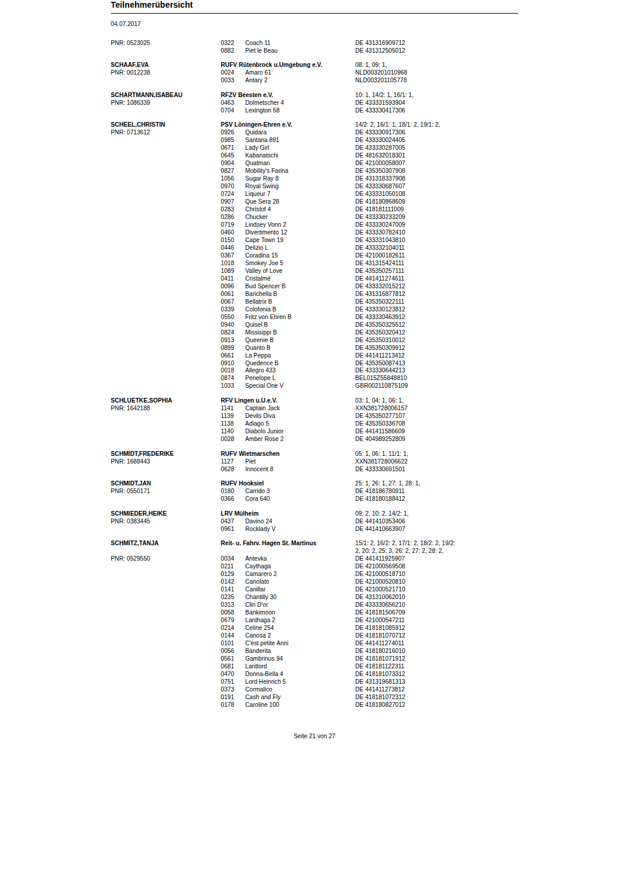Teilnehmerübersicht
04.07.2017
| PNR: 0523025 | 0322 | Coach 11 | DE 431316909712 |
| | 0882 | Piet le Beau | DE 431312505012 |
| SCHAAF,EVA | RUFV Rütenbrock u.Umgebung e.V. | 08: 1, 09: 1, |
| PNR: 0012238 | 0024 | Amaro 61 | NLD003201010968 |
| | 0033 | Antary 2 | NLD003201105778 |
| SCHARTMANN,ISABEAU | RFZV Beesten e.V. | 10: 1, 14/2: 1, 16/1: 1, |
| PNR: 1086339 | 0463 | Dolmetscher 4 | DE 433331593904 |
| | 0704 | Lexington 58 | DE 433330417306 |
| SCHEEL,CHRISTIN | PSV Löningen-Ehren e.V. | 14/2: 2, 16/1: 1, 18/1: 2, 19/1: 2, |
| PNR: 0713612 | 0926 | Quidara | DE 433330917306 |
| | 0985 | Santana 891 | DE 433330024405 |
| | 0671 | Lady Girl | DE 433330287005 |
| | 0645 | Kabanatschi | DE 481632018301 |
| | 0904 | Quatman | DE 421000058007 |
| | 0827 | Mobility's Farina | DE 435350307908 |
| | 1056 | Sugar Ray 8 | DE 431318337908 |
| | 0970 | Royal Swing | DE 433330687607 |
| | 0724 | Liqueur 7 | DE 433331050108 |
| | 0907 | Que Sera 28 | DE 418180868609 |
| | 0283 | Christof 4 | DE 418181111009 |
| | 0286 | Chucker | DE 433330233209 |
| | 0719 | Lindsey Vonn 2 | DE 433330247009 |
| | 0460 | Divertimento 12 | DE 433330782410 |
| | 0150 | Cape Town 19 | DE 433331043810 |
| | 0446 | Delizio L | DE 433332104011 |
| | 0367 | Coradina 15 | DE 421000182611 |
| | 1018 | Smokey Joe 5 | DE 431315424111 |
| | 1089 | Valley of Love | DE 435350257111 |
| | 0411 | Cristalmé | DE 441411274611 |
| | 0096 | Bud Spencer B | DE 433332015212 |
| | 0061 | Barichella B | DE 431316877812 |
| | 0067 | Bellatrix B | DE 435350322111 |
| | 0339 | Colofonia B | DE 433330123812 |
| | 0550 | Fritz von Ehren B | DE 433330463912 |
| | 0940 | Quisel B | DE 435350325512 |
| | 0824 | Missisippi B | DE 435350320412 |
| | 0913 | Queenie B | DE 435350310012 |
| | 0899 | Quanto B | DE 435350309912 |
| | 0661 | La Peppa | DE 441411213412 |
| | 0910 | Quedence B | DE 435350087413 |
| | 0018 | Allegro 433 | DE 433330644213 |
| | 0874 | Penelope L | BEL015Z55848810 |
| | 1033 | Special One V | GBR002110875109 |
| SCHLUETKE,SOPHIA | RFV Lingen u.U.e.V. | 03: 1, 04: 1, 06: 1, |
| PNR: 1642188 | 1141 | Captain Jack | XXN381728006157 |
| | 1139 | Devils Diva | DE 435350277107 |
| | 1138 | Adiago 5 | DE 435350336708 |
| | 1140 | Diabolo Junior | DE 441411586609 |
| | 0028 | Amber Rose 2 | DE 404989252809 |
| SCHMIDT,FREDERIKE | RUFV Wietmarschen | 05: 1, 06: 1, 11/1: 1, |
| PNR: 1688443 | 1127 | Piet | XXN381728006622 |
| | 0628 | Innocent 8 | DE 433330691501 |
| SCHMIDT,JAN | RUFV Hooksiel | 25: 1, 26: 1, 27: 1, 28: 1, |
| PNR: 0550171 | 0180 | Carrido 3 | DE 418186780911 |
| | 0366 | Cora 640 | DE 418180188412 |
| SCHMIEDER,HEIKE | LRV Mülheim | 09: 2, 10: 2, 14/2: 1, |
| PNR: 0383445 | 0437 | Davino 24 | DE 441410353406 |
| | 0961 | Rocklady V | DE 441410663907 |
| SCHMITZ,TANJA | Reit- u. Fahrv. Hagen St. Martinus | 15/1: 2, 16/2: 2, 17/1: 2, 18/2: 2, 19/2: 2, 20: 2, 25: 3, 26: 2, 27: 2, 28: 2, |
| PNR: 0529550 | 0034 | Antevka | DE 441411925907 |
| | 0211 | Caythaga | DE 421000569508 |
| | 0129 | Camarero 2 | DE 421000518710 |
| | 0142 | Canolato | DE 421000520810 |
| | 0141 | Canillar | DE 421000521710 |
| | 0235 | Chantilly 30 | DE 431310062010 |
| | 0313 | Clin D'or | DE 433330656210 |
| | 0058 | Bankimoon | DE 418181506709 |
| | 0679 | Lanthaga 2 | DE 421000547211 |
| | 0214 | Celine 254 | DE 418181085912 |
| | 0144 | Canosa 2 | DE 418181070712 |
| | 0101 | C'est petite Anni | DE 441411274011 |
| | 0056 | Banderita | DE 418180216010 |
| | 0561 | Gambrinus 94 | DE 418181071912 |
| | 0681 | Lantlord | DE 418181122311 |
| | 0470 | Donna-Bella 4 | DE 418181073312 |
| | 0751 | Lord Heinrich 5 | DE 431319681313 |
| | 0373 | Cormalico | DE 441411273812 |
| | 0191 | Cash and Fly | DE 418181072312 |
| | 0178 | Caroline 100 | DE 418180827012 |
Seite 21 von 27